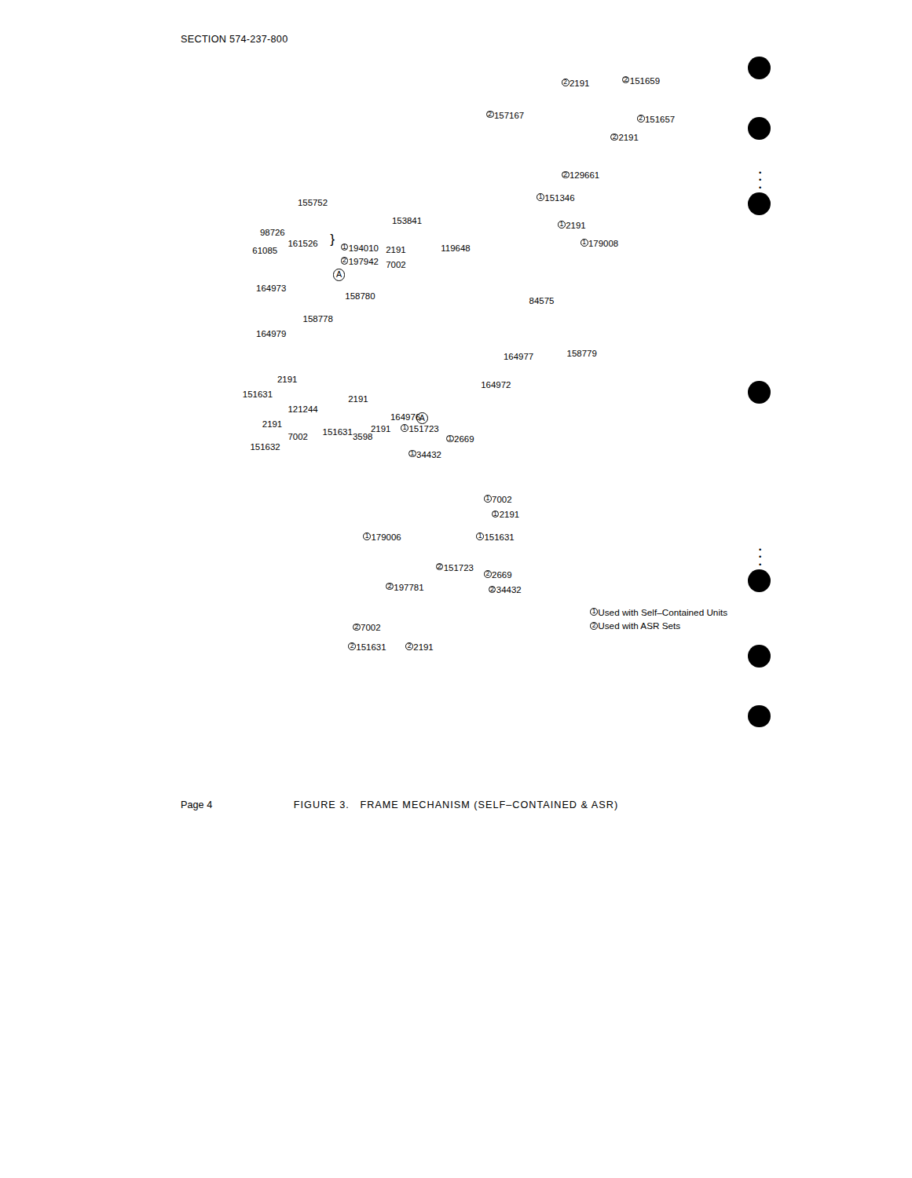SECTION 574-237-800
22191 2151659 2157167 2151657 22191 2129661 1151346 12191 1179008 155752 153841 98726 161526 } 1194010 2197942 61085 2191 7002 119648 A 164973 158780 158778 84575 164977 158779 164979 2191 151631 121244 2191 164972 A 164976 2191 151631 7002 3598 2191 151632 1151723 12669 134432 17002 12191 1151631 1179006 2151723 22669 2197781 234432 27002 2151631 22191
1 Used with Self–Contained Units
2 Used with ASR Sets
FIGURE 3. FRAME MECHANISM (SELF–CONTAINED & ASR)
Page 4
•
•
• •
•
•